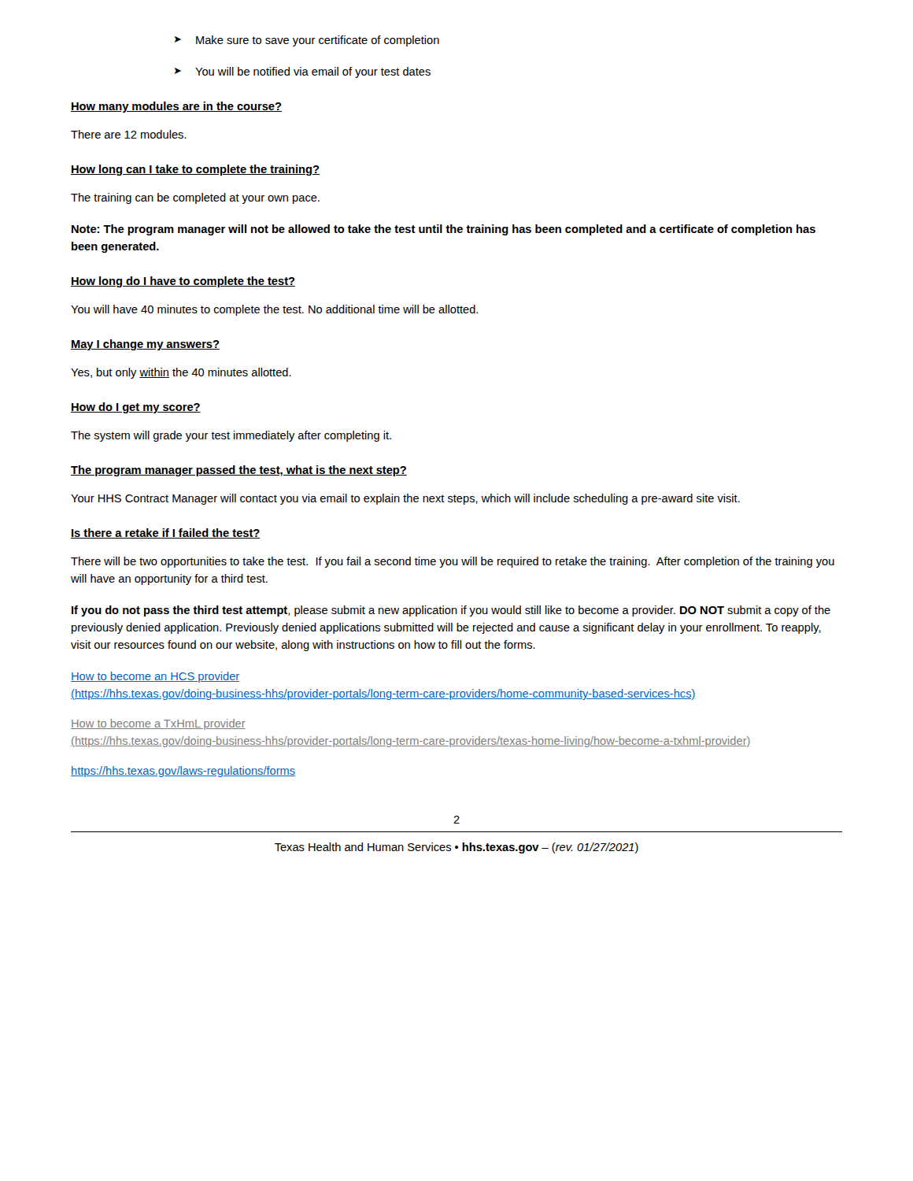Make sure to save your certificate of completion
You will be notified via email of your test dates
How many modules are in the course?
There are 12 modules.
How long can I take to complete the training?
The training can be completed at your own pace.
Note: The program manager will not be allowed to take the test until the training has been completed and a certificate of completion has been generated.
How long do I have to complete the test?
You will have 40 minutes to complete the test. No additional time will be allotted.
May I change my answers?
Yes, but only within the 40 minutes allotted.
How do I get my score?
The system will grade your test immediately after completing it.
The program manager passed the test, what is the next step?
Your HHS Contract Manager will contact you via email to explain the next steps, which will include scheduling a pre-award site visit.
Is there a retake if I failed the test?
There will be two opportunities to take the test. If you fail a second time you will be required to retake the training. After completion of the training you will have an opportunity for a third test.
If you do not pass the third test attempt, please submit a new application if you would still like to become a provider. DO NOT submit a copy of the previously denied application. Previously denied applications submitted will be rejected and cause a significant delay in your enrollment. To reapply, visit our resources found on our website, along with instructions on how to fill out the forms.
How to become an HCS provider
(https://hhs.texas.gov/doing-business-hhs/provider-portals/long-term-care-providers/home-community-based-services-hcs)
How to become a TxHmL provider
(https://hhs.texas.gov/doing-business-hhs/provider-portals/long-term-care-providers/texas-home-living/how-become-a-txhml-provider)
https://hhs.texas.gov/laws-regulations/forms
2
Texas Health and Human Services • hhs.texas.gov – (rev. 01/27/2021)